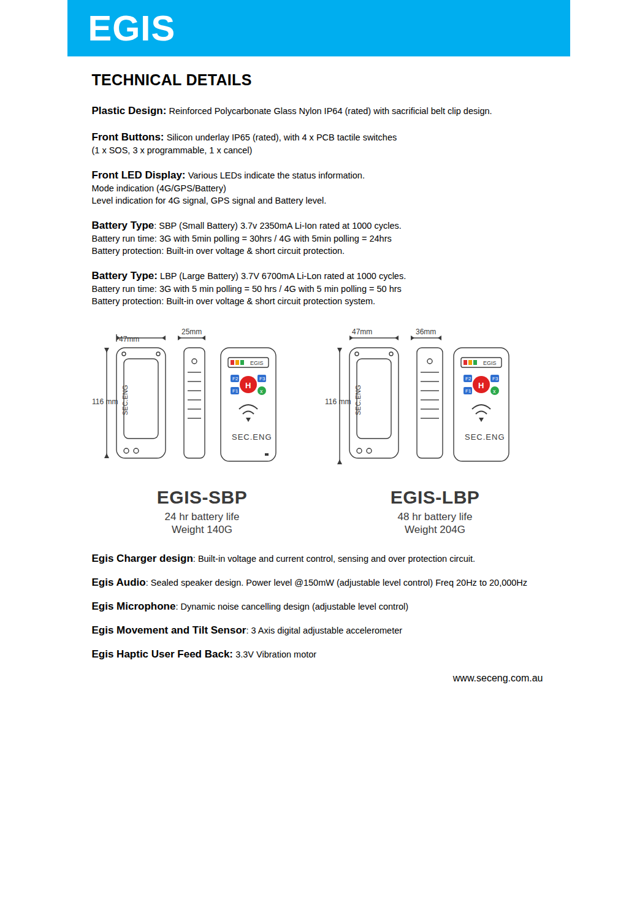EGIS
TECHNICAL DETAILS
Plastic Design: Reinforced Polycarbonate Glass Nylon IP64 (rated) with sacrificial belt clip design.
Front Buttons: Silicon underlay IP65 (rated), with 4 x PCB tactile switches (1 x SOS, 3 x programmable, 1 x cancel)
Front LED Display: Various LEDs indicate the status information. Mode indication (4G/GPS/Battery) Level indication for 4G signal, GPS signal and Battery level.
Battery Type: SBP (Small Battery) 3.7v 2350mA Li-Ion rated at 1000 cycles. Battery run time: 3G with 5min polling = 30hrs / 4G with 5min polling = 24hrs Battery protection: Built-in over voltage & short circuit protection.
Battery Type: LBP (Large Battery) 3.7V 6700mA Li-Lon rated at 1000 cycles. Battery run time: 3G with 5 min polling = 50 hrs / 4G with 5 min polling = 50 hrs Battery protection: Built-in over voltage & short circuit protection system.
EGIS F2 F3 H F1 x SEC.ENG 47mm 25mm 116 mm SEC.ENG
EGIS-SBP
24 hr battery life
Weight 140G
EGIS F2 F3 H F1 x SEC.ENG 47mm 36mm 116 mm SEC.ENG
EGIS-LBP
48 hr battery life
Weight 204G
Egis Charger design: Built-in voltage and current control, sensing and over protection circuit.
Egis Audio: Sealed speaker design. Power level @150mW (adjustable level control) Freq 20Hz to 20,000Hz
Egis Microphone: Dynamic noise cancelling design (adjustable level control)
Egis Movement and Tilt Sensor: 3 Axis digital adjustable accelerometer
Egis Haptic User Feed Back: 3.3V Vibration motor
www.seceng.com.au